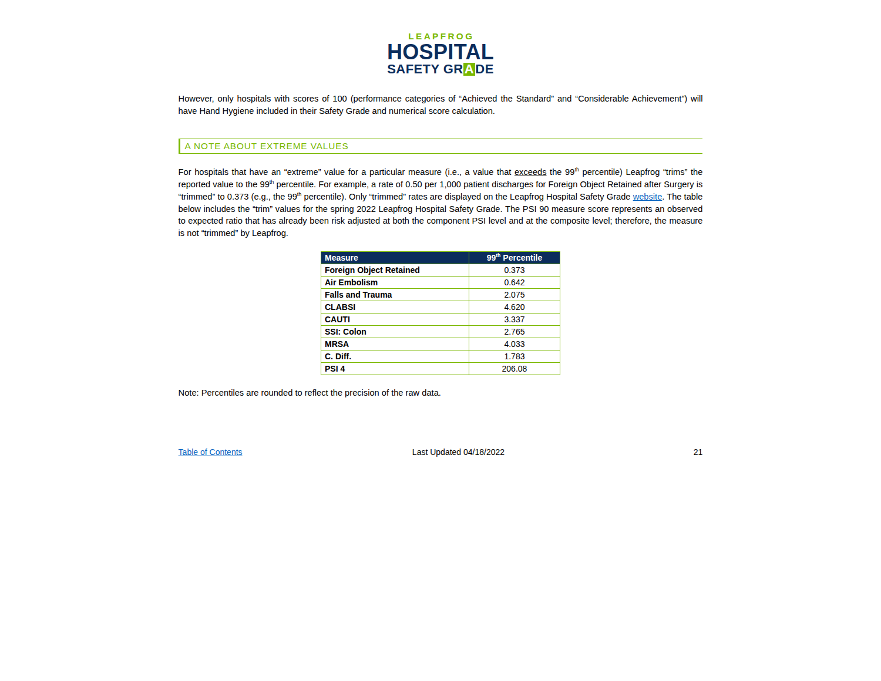LEAPFROG
HOSPITAL
SAFETY GRADE
However, only hospitals with scores of 100 (performance categories of “Achieved the Standard” and “Considerable Achievement”) will have Hand Hygiene included in their Safety Grade and numerical score calculation.
A Note About Extreme Values
For hospitals that have an “extreme” value for a particular measure (i.e., a value that exceeds the 99th percentile) Leapfrog “trims” the reported value to the 99th percentile. For example, a rate of 0.50 per 1,000 patient discharges for Foreign Object Retained after Surgery is “trimmed” to 0.373 (e.g., the 99th percentile). Only “trimmed” rates are displayed on the Leapfrog Hospital Safety Grade website. The table below includes the “trim” values for the spring 2022 Leapfrog Hospital Safety Grade. The PSI 90 measure score represents an observed to expected ratio that has already been risk adjusted at both the component PSI level and at the composite level; therefore, the measure is not “trimmed” by Leapfrog.
| Measure | 99 th Percentile |
| --- | --- |
| Foreign Object Retained | 0.373 |
| Air Embolism | 0.642 |
| Falls and Trauma | 2.075 |
| CLABSI | 4.620 |
| CAUTI | 3.337 |
| SSI: Colon | 2.765 |
| MRSA | 4.033 |
| C. Diff. | 1.783 |
| PSI 4 | 206.08 |
Note: Percentiles are rounded to reflect the precision of the raw data.
Table of Contents
Last Updated 04/18/2022
21